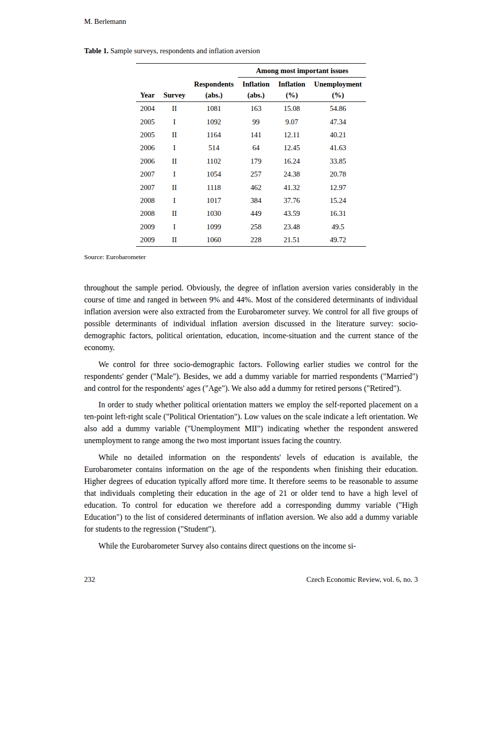M. Berlemann
Table 1. Sample surveys, respondents and inflation aversion
| Year | Survey | Respondents (abs.) | Among most important issues |
| --- | --- | --- | --- |
| Inflation (abs.) | Inflation (%) | Unemployment (%) |
| 2004 | II | 1081 | 163 | 15.08 | 54.86 |
| 2005 | I | 1092 | 99 | 9.07 | 47.34 |
| 2005 | II | 1164 | 141 | 12.11 | 40.21 |
| 2006 | I | 514 | 64 | 12.45 | 41.63 |
| 2006 | II | 1102 | 179 | 16.24 | 33.85 |
| 2007 | I | 1054 | 257 | 24.38 | 20.78 |
| 2007 | II | 1118 | 462 | 41.32 | 12.97 |
| 2008 | I | 1017 | 384 | 37.76 | 15.24 |
| 2008 | II | 1030 | 449 | 43.59 | 16.31 |
| 2009 | I | 1099 | 258 | 23.48 | 49.5 |
| 2009 | II | 1060 | 228 | 21.51 | 49.72 |
Source: Eurobarometer
throughout the sample period. Obviously, the degree of inflation aversion varies considerably in the course of time and ranged in between 9% and 44%. Most of the considered determinants of individual inflation aversion were also extracted from the Eurobarometer survey. We control for all five groups of possible determinants of individual inflation aversion discussed in the literature survey: socio-demographic factors, political orientation, education, income-situation and the current stance of the economy.
We control for three socio-demographic factors. Following earlier studies we control for the respondents' gender ("Male"). Besides, we add a dummy variable for married respondents ("Married") and control for the respondents' ages ("Age"). We also add a dummy for retired persons ("Retired").
In order to study whether political orientation matters we employ the self-reported placement on a ten-point left-right scale ("Political Orientation"). Low values on the scale indicate a left orientation. We also add a dummy variable ("Unemployment MII") indicating whether the respondent answered unemployment to range among the two most important issues facing the country.
While no detailed information on the respondents' levels of education is available, the Eurobarometer contains information on the age of the respondents when finishing their education. Higher degrees of education typically afford more time. It therefore seems to be reasonable to assume that individuals completing their education in the age of 21 or older tend to have a high level of education. To control for education we therefore add a corresponding dummy variable ("High Education") to the list of considered determinants of inflation aversion. We also add a dummy variable for students to the regression ("Student").
While the Eurobarometer Survey also contains direct questions on the income si-
232 Czech Economic Review, vol. 6, no. 3